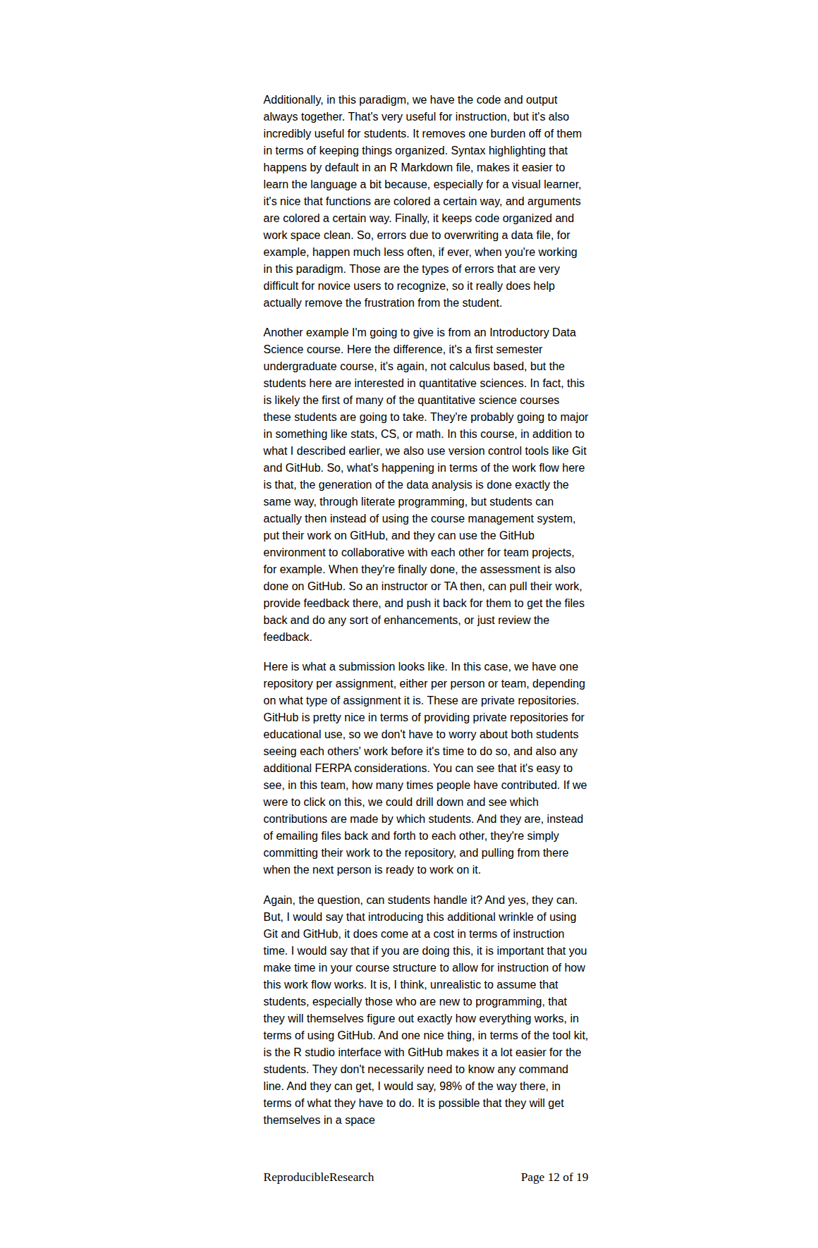Additionally, in this paradigm, we have the code and output always together. That's very useful for instruction, but it's also incredibly useful for students. It removes one burden off of them in terms of keeping things organized. Syntax highlighting that happens by default in an R Markdown file, makes it easier to learn the language a bit because, especially for a visual learner, it's nice that functions are colored a certain way, and arguments are colored a certain way. Finally, it keeps code organized and work space clean. So, errors due to overwriting a data file, for example, happen much less often, if ever, when you're working in this paradigm. Those are the types of errors that are very difficult for novice users to recognize, so it really does help actually remove the frustration from the student.
Another example I'm going to give is from an Introductory Data Science course. Here the difference, it's a first semester undergraduate course, it's again, not calculus based, but the students here are interested in quantitative sciences. In fact, this is likely the first of many of the quantitative science courses these students are going to take. They're probably going to major in something like stats, CS, or math. In this course, in addition to what I described earlier, we also use version control tools like Git and GitHub. So, what's happening in terms of the work flow here is that, the generation of the data analysis is done exactly the same way, through literate programming, but students can actually then instead of using the course management system, put their work on GitHub, and they can use the GitHub environment to collaborative with each other for team projects, for example. When they're finally done, the assessment is also done on GitHub. So an instructor or TA then, can pull their work, provide feedback there, and push it back for them to get the files back and do any sort of enhancements, or just review the feedback.
Here is what a submission looks like. In this case, we have one repository per assignment, either per person or team, depending on what type of assignment it is. These are private repositories. GitHub is pretty nice in terms of providing private repositories for educational use, so we don't have to worry about both students seeing each others' work before it's time to do so, and also any additional FERPA considerations. You can see that it's easy to see, in this team, how many times people have contributed. If we were to click on this, we could drill down and see which contributions are made by which students. And they are, instead of emailing files back and forth to each other, they're simply committing their work to the repository, and pulling from there when the next person is ready to work on it.
Again, the question, can students handle it? And yes, they can. But, I would say that introducing this additional wrinkle of using Git and GitHub, it does come at a cost in terms of instruction time. I would say that if you are doing this, it is important that you make time in your course structure to allow for instruction of how this work flow works. It is, I think, unrealistic to assume that students, especially those who are new to programming, that they will themselves figure out exactly how everything works, in terms of using GitHub. And one nice thing, in terms of the tool kit, is the R studio interface with GitHub makes it a lot easier for the students. They don't necessarily need to know any command line. And they can get, I would say, 98% of the way there, in terms of what they have to do. It is possible that they will get themselves in a space
ReproducibleResearch
Page 12 of 19